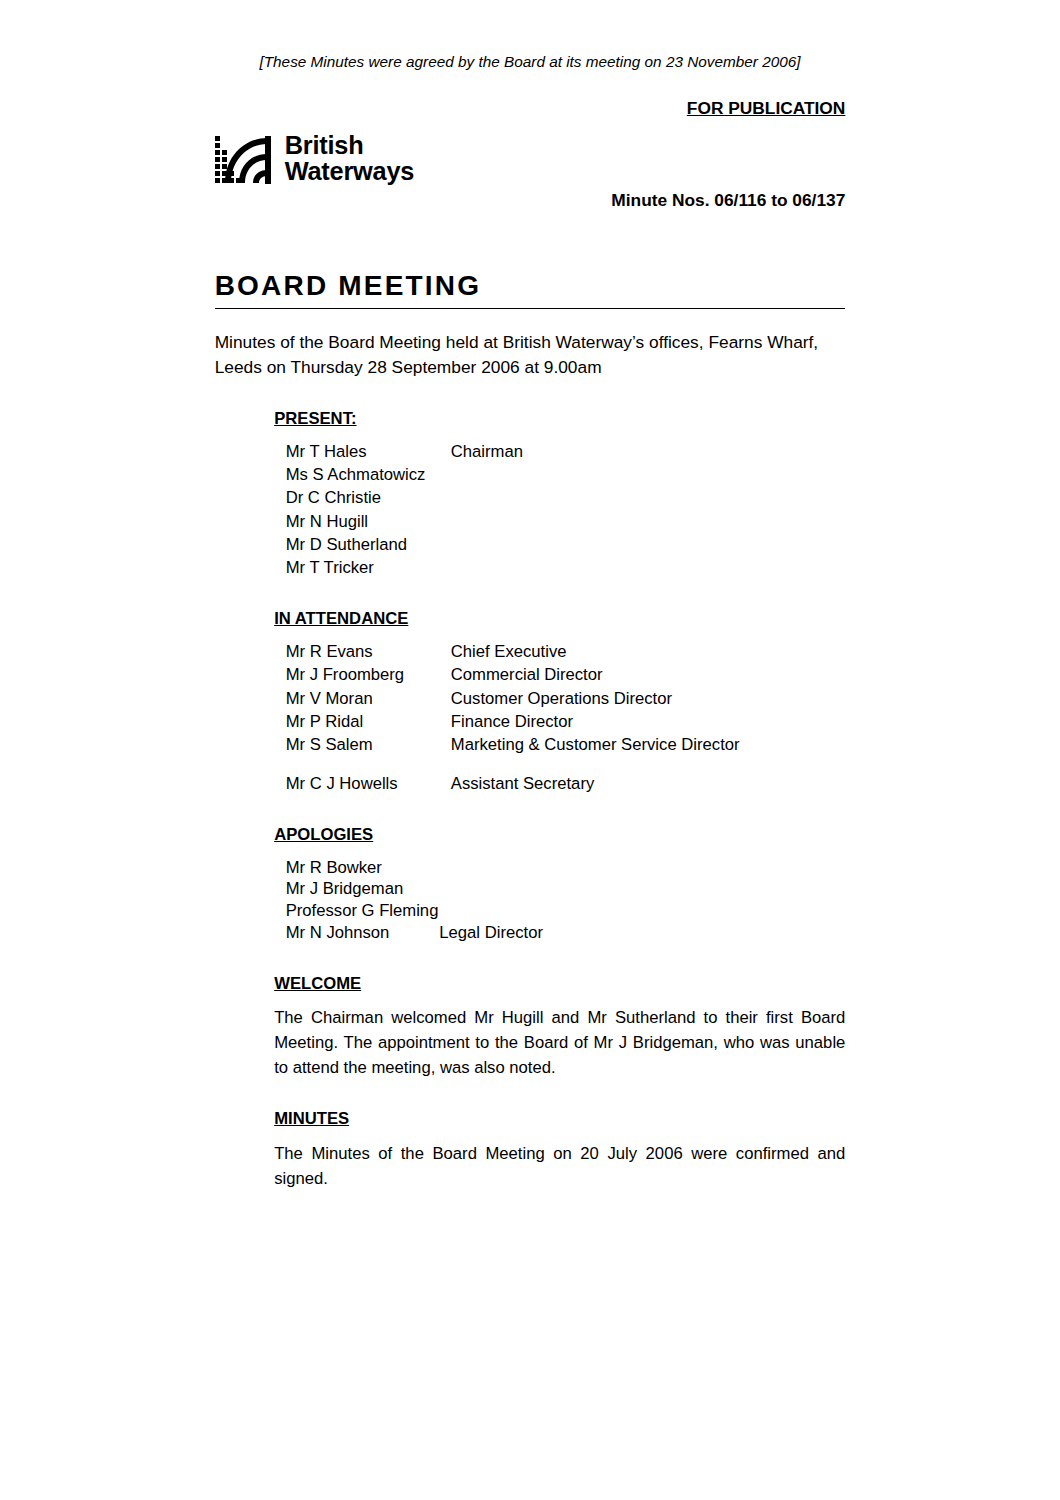[These Minutes were agreed by the Board at its meeting on 23 November 2006]
FOR PUBLICATION
British
Waterways
Minute Nos. 06/116 to 06/137
BOARD MEETING
Minutes of the Board Meeting held at British Waterway’s offices, Fearns Wharf, Leeds on Thursday 28 September 2006 at 9.00am
PRESENT:
| Mr T Hales | Chairman |
| Ms S Achmatowicz | |
| Dr C Christie | |
| Mr N Hugill | |
| Mr D Sutherland | |
| Mr T Tricker | |
IN ATTENDANCE
| Mr R Evans | Chief Executive |
| Mr J Froomberg | Commercial Director |
| Mr V Moran | Customer Operations Director |
| Mr P Ridal | Finance Director |
| Mr S Salem | Marketing & Customer Service Director |
| Mr C J Howells | Assistant Secretary |
APOLOGIES
Mr R Bowker
Mr J Bridgeman
Professor G Fleming
| Mr N Johnson | Legal Director |
WELCOME
The Chairman welcomed Mr Hugill and Mr Sutherland to their first Board Meeting. The appointment to the Board of Mr J Bridgeman, who was unable to attend the meeting, was also noted.
MINUTES
The Minutes of the Board Meeting on 20 July 2006 were confirmed and signed.